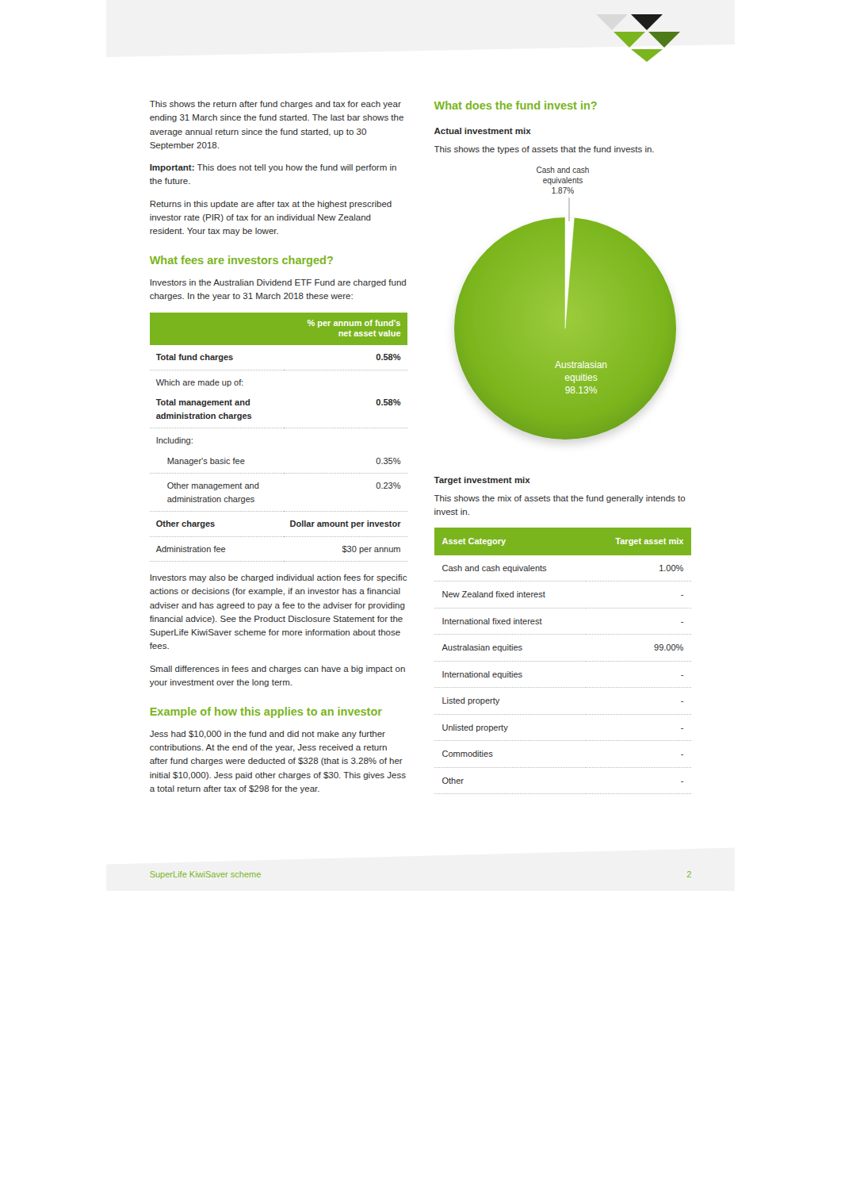This shows the return after fund charges and tax for each year ending 31 March since the fund started. The last bar shows the average annual return since the fund started, up to 30 September 2018.
Important: This does not tell you how the fund will perform in the future.
Returns in this update are after tax at the highest prescribed investor rate (PIR) of tax for an individual New Zealand resident. Your tax may be lower.
What fees are investors charged?
Investors in the Australian Dividend ETF Fund are charged fund charges. In the year to 31 March 2018 these were:
| | % per annum of fund's net asset value |
| --- | --- |
| Total fund charges | 0.58% |
| Which are made up of: |
| Total management and administration charges | 0.58% |
| Including: |
| Manager's basic fee | 0.35% |
| Other management and administration charges | 0.23% |
| Other charges | Dollar amount per investor |
| Administration fee | $30 per annum |
Investors may also be charged individual action fees for specific actions or decisions (for example, if an investor has a financial adviser and has agreed to pay a fee to the adviser for providing financial advice). See the Product Disclosure Statement for the SuperLife KiwiSaver scheme for more information about those fees.
Small differences in fees and charges can have a big impact on your investment over the long term.
Example of how this applies to an investor
Jess had $10,000 in the fund and did not make any further contributions. At the end of the year, Jess received a return after fund charges were deducted of $328 (that is 3.28% of her initial $10,000). Jess paid other charges of $30. This gives Jess a total return after tax of $298 for the year.
What does the fund invest in?
Actual investment mix
This shows the types of assets that the fund invests in.
Cash and cash
equivalents
1.87%
Australasian equities 98.13%
Target investment mix
This shows the mix of assets that the fund generally intends to invest in.
| Asset Category | Target asset mix |
| --- | --- |
| Cash and cash equivalents | 1.00% |
| New Zealand fixed interest | - |
| International fixed interest | - |
| Australasian equities | 99.00% |
| International equities | - |
| Listed property | - |
| Unlisted property | - |
| Commodities | - |
| Other | - |
SuperLife KiwiSaver scheme 2